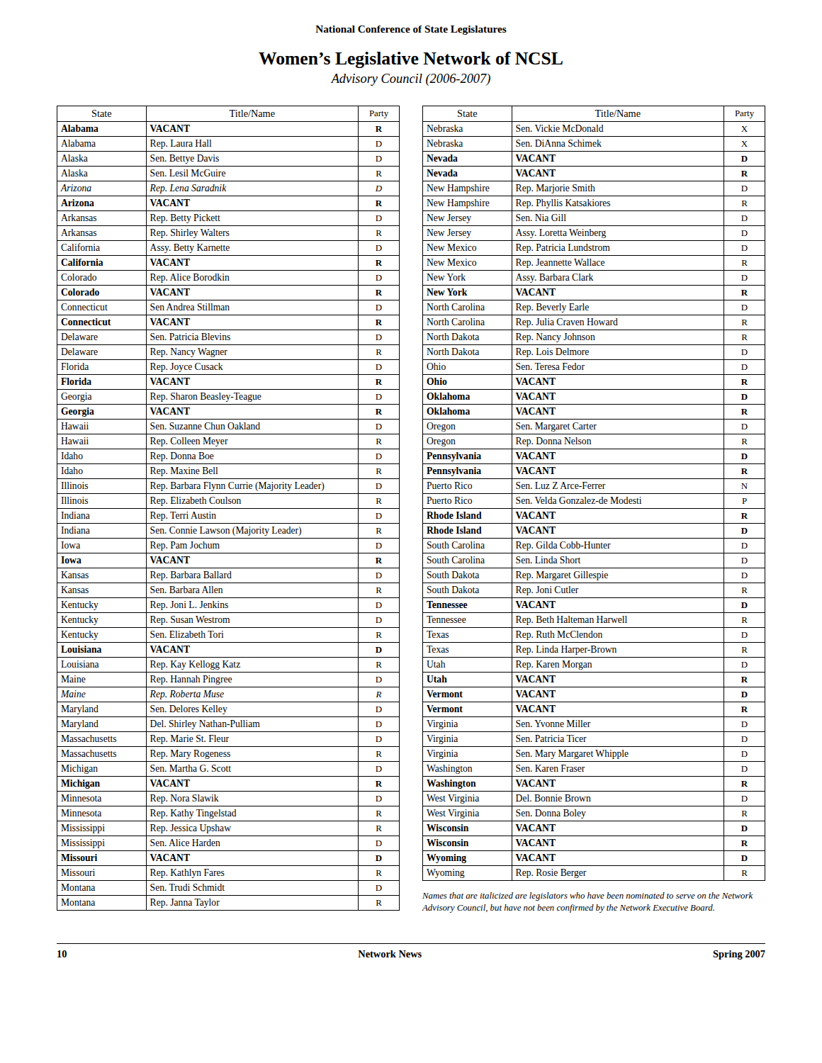National Conference of State Legislatures
Women’s Legislative Network of NCSL
Advisory Council (2006-2007)
| State | Title/Name | Party |
| --- | --- | --- |
| Alabama | VACANT | R |
| Alabama | Rep. Laura Hall | D |
| Alaska | Sen. Bettye Davis | D |
| Alaska | Sen. Lesil McGuire | R |
| Arizona | Rep. Lena Saradnik | D |
| Arizona | VACANT | R |
| Arkansas | Rep. Betty Pickett | D |
| Arkansas | Rep. Shirley Walters | R |
| California | Assy. Betty Karnette | D |
| California | VACANT | R |
| Colorado | Rep. Alice Borodkin | D |
| Colorado | VACANT | R |
| Connecticut | Sen Andrea Stillman | D |
| Connecticut | VACANT | R |
| Delaware | Sen. Patricia Blevins | D |
| Delaware | Rep. Nancy Wagner | R |
| Florida | Rep. Joyce Cusack | D |
| Florida | VACANT | R |
| Georgia | Rep. Sharon Beasley-Teague | D |
| Georgia | VACANT | R |
| Hawaii | Sen. Suzanne Chun Oakland | D |
| Hawaii | Rep. Colleen Meyer | R |
| Idaho | Rep. Donna Boe | D |
| Idaho | Rep. Maxine Bell | R |
| Illinois | Rep. Barbara Flynn Currie (Majority Leader) | D |
| Illinois | Rep. Elizabeth Coulson | R |
| Indiana | Rep. Terri Austin | D |
| Indiana | Sen. Connie Lawson (Majority Leader) | R |
| Iowa | Rep. Pam Jochum | D |
| Iowa | VACANT | R |
| Kansas | Rep. Barbara Ballard | D |
| Kansas | Sen. Barbara Allen | R |
| Kentucky | Rep. Joni L. Jenkins | D |
| Kentucky | Rep. Susan Westrom | D |
| Kentucky | Sen. Elizabeth Tori | R |
| Louisiana | VACANT | D |
| Louisiana | Rep. Kay Kellogg Katz | R |
| Maine | Rep. Hannah Pingree | D |
| Maine | Rep. Roberta Muse | R |
| Maryland | Sen. Delores Kelley | D |
| Maryland | Del. Shirley Nathan-Pulliam | D |
| Massachusetts | Rep. Marie St. Fleur | D |
| Massachusetts | Rep. Mary Rogeness | R |
| Michigan | Sen. Martha G. Scott | D |
| Michigan | VACANT | R |
| Minnesota | Rep. Nora Slawik | D |
| Minnesota | Rep. Kathy Tingelstad | R |
| Mississippi | Rep. Jessica Upshaw | R |
| Mississippi | Sen. Alice Harden | D |
| Missouri | VACANT | D |
| Missouri | Rep. Kathlyn Fares | R |
| Montana | Sen. Trudi Schmidt | D |
| Montana | Rep. Janna Taylor | R |
| State | Title/Name | Party |
| --- | --- | --- |
| Nebraska | Sen. Vickie McDonald | X |
| Nebraska | Sen. DiAnna Schimek | X |
| Nevada | VACANT | D |
| Nevada | VACANT | R |
| New Hampshire | Rep. Marjorie Smith | D |
| New Hampshire | Rep. Phyllis Katsakiores | R |
| New Jersey | Sen. Nia Gill | D |
| New Jersey | Assy. Loretta Weinberg | D |
| New Mexico | Rep. Patricia Lundstrom | D |
| New Mexico | Rep. Jeannette Wallace | R |
| New York | Assy. Barbara Clark | D |
| New York | VACANT | R |
| North Carolina | Rep. Beverly Earle | D |
| North Carolina | Rep. Julia Craven Howard | R |
| North Dakota | Rep. Nancy Johnson | R |
| North Dakota | Rep. Lois Delmore | D |
| Ohio | Sen. Teresa Fedor | D |
| Ohio | VACANT | R |
| Oklahoma | VACANT | D |
| Oklahoma | VACANT | R |
| Oregon | Sen. Margaret Carter | D |
| Oregon | Rep. Donna Nelson | R |
| Pennsylvania | VACANT | D |
| Pennsylvania | VACANT | R |
| Puerto Rico | Sen. Luz Z Arce-Ferrer | N |
| Puerto Rico | Sen. Velda Gonzalez-de Modesti | P |
| Rhode Island | VACANT | R |
| Rhode Island | VACANT | D |
| South Carolina | Rep. Gilda Cobb-Hunter | D |
| South Carolina | Sen. Linda Short | D |
| South Dakota | Rep. Margaret Gillespie | D |
| South Dakota | Rep. Joni Cutler | R |
| Tennessee | VACANT | D |
| Tennessee | Rep. Beth Halteman Harwell | R |
| Texas | Rep. Ruth McClendon | D |
| Texas | Rep. Linda Harper-Brown | R |
| Utah | Rep. Karen Morgan | D |
| Utah | VACANT | R |
| Vermont | VACANT | D |
| Vermont | VACANT | R |
| Virginia | Sen. Yvonne Miller | D |
| Virginia | Sen. Patricia Ticer | D |
| Virginia | Sen. Mary Margaret Whipple | D |
| Washington | Sen. Karen Fraser | D |
| Washington | VACANT | R |
| West Virginia | Del. Bonnie Brown | D |
| West Virginia | Sen. Donna Boley | R |
| Wisconsin | VACANT | D |
| Wisconsin | VACANT | R |
| Wyoming | VACANT | D |
| Wyoming | Rep. Rosie Berger | R |
Names that are italicized are legislators who have been nominated to serve on the Network Advisory Council, but have not been confirmed by the Network Executive Board.
10 Network News Spring 2007